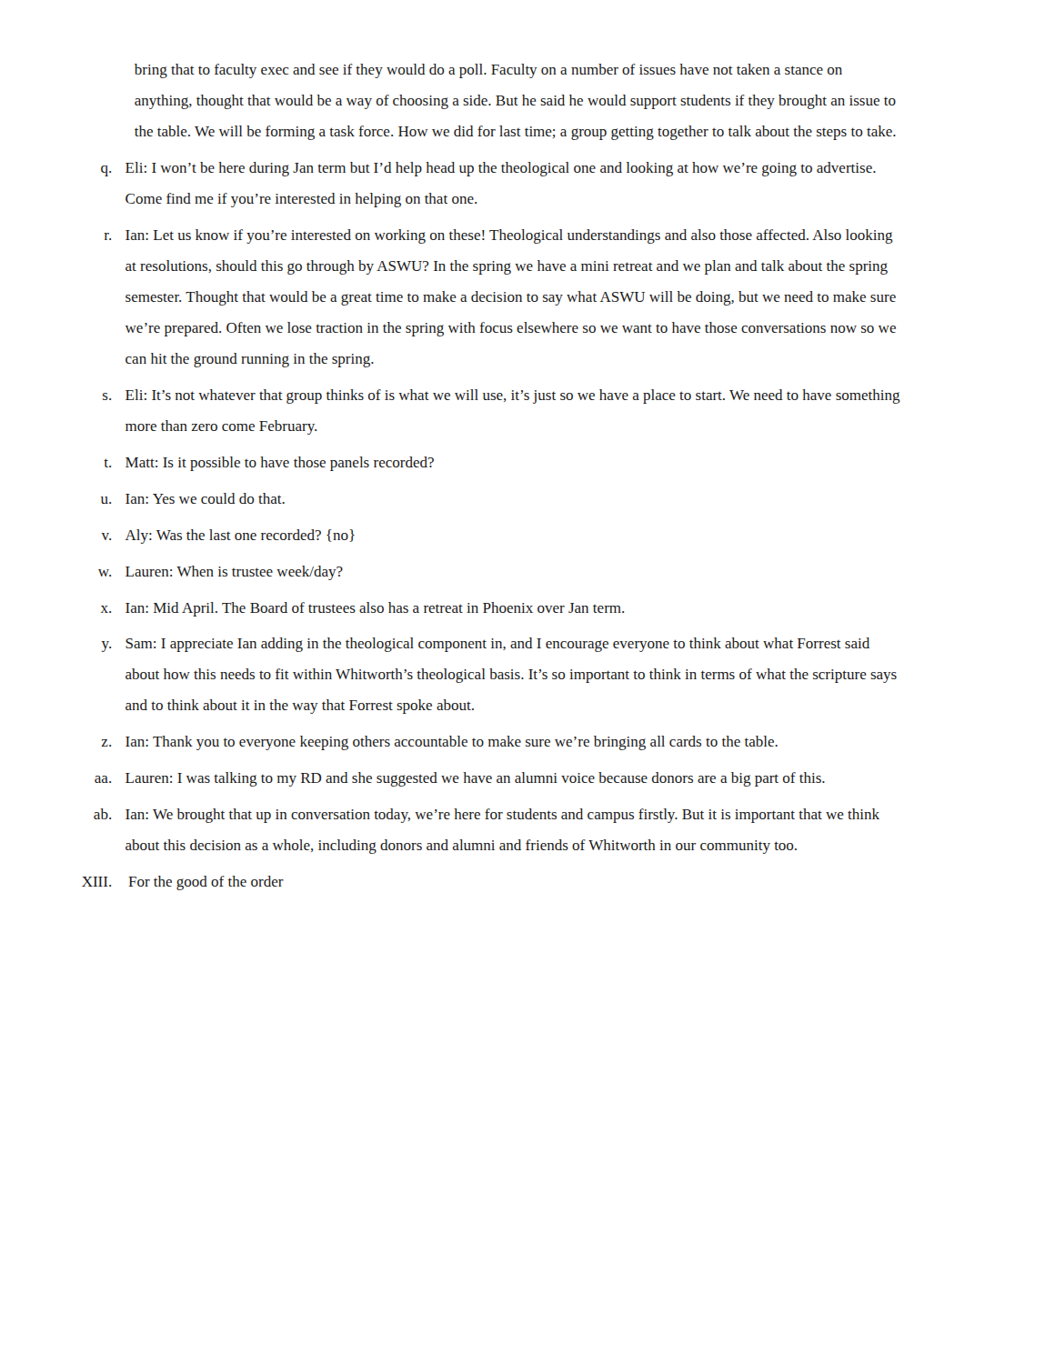bring that to faculty exec and see if they would do a poll. Faculty on a number of issues have not taken a stance on anything, thought that would be a way of choosing a side. But he said he would support students if they brought an issue to the table. We will be forming a task force. How we did for last time; a group getting together to talk about the steps to take.
Eli: I won’t be here during Jan term but I’d help head up the theological one and looking at how we’re going to advertise. Come find me if you’re interested in helping on that one.
Ian: Let us know if you’re interested on working on these! Theological understandings and also those affected. Also looking at resolutions, should this go through by ASWU? In the spring we have a mini retreat and we plan and talk about the spring semester. Thought that would be a great time to make a decision to say what ASWU will be doing, but we need to make sure we’re prepared. Often we lose traction in the spring with focus elsewhere so we want to have those conversations now so we can hit the ground running in the spring.
Eli: It’s not whatever that group thinks of is what we will use, it’s just so we have a place to start. We need to have something more than zero come February.
Matt: Is it possible to have those panels recorded?
Ian: Yes we could do that.
Aly: Was the last one recorded? {no}
Lauren: When is trustee week/day?
Ian: Mid April. The Board of trustees also has a retreat in Phoenix over Jan term.
Sam: I appreciate Ian adding in the theological component in, and I encourage everyone to think about what Forrest said about how this needs to fit within Whitworth’s theological basis. It’s so important to think in terms of what the scripture says and to think about it in the way that Forrest spoke about.
Ian: Thank you to everyone keeping others accountable to make sure we’re bringing all cards to the table.
Lauren: I was talking to my RD and she suggested we have an alumni voice because donors are a big part of this.
Ian: We brought that up in conversation today, we’re here for students and campus firstly. But it is important that we think about this decision as a whole, including donors and alumni and friends of Whitworth in our community too.
For the good of the order